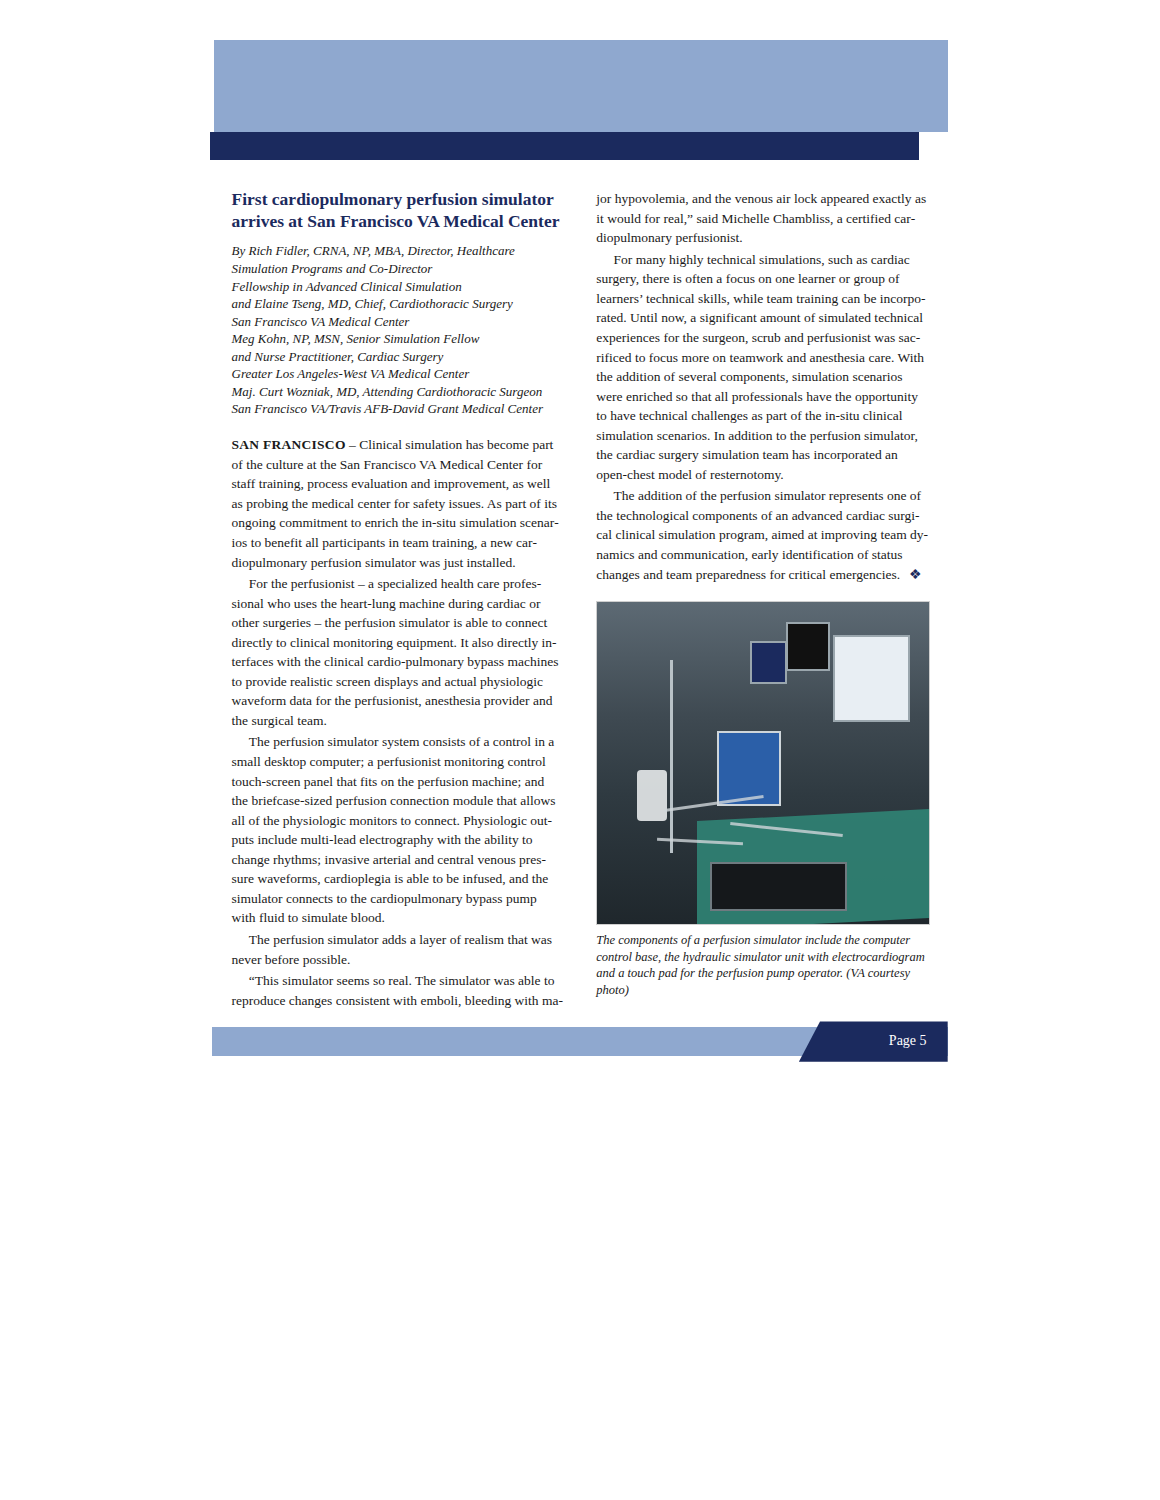First cardiopulmonary perfusion simulator arrives at San Francisco VA Medical Center
By Rich Fidler, CRNA, NP, MBA, Director, Healthcare
Simulation Programs and Co-Director
Fellowship in Advanced Clinical Simulation
and Elaine Tseng, MD, Chief, Cardiothoracic Surgery
San Francisco VA Medical Center
Meg Kohn, NP, MSN, Senior Simulation Fellow
and Nurse Practitioner, Cardiac Surgery
Greater Los Angeles-West VA Medical Center
Maj. Curt Wozniak, MD, Attending Cardiothoracic Surgeon
San Francisco VA/Travis AFB-David Grant Medical Center
SAN FRANCISCO – Clinical simulation has become part of the culture at the San Francisco VA Medical Center for staff training, process evaluation and improvement, as well as probing the medical center for safety issues. As part of its ongoing commitment to enrich the in-situ simulation scenarios to benefit all participants in team training, a new cardiopulmonary perfusion simulator was just installed.
For the perfusionist – a specialized health care professional who uses the heart-lung machine during cardiac or other surgeries – the perfusion simulator is able to connect directly to clinical monitoring equipment. It also directly interfaces with the clinical cardio-pulmonary bypass machines to provide realistic screen displays and actual physiologic waveform data for the perfusionist, anesthesia provider and the surgical team.
The perfusion simulator system consists of a control in a small desktop computer; a perfusionist monitoring control touch-screen panel that fits on the perfusion machine; and the briefcase-sized perfusion connection module that allows all of the physiologic monitors to connect. Physiologic outputs include multi-lead electrography with the ability to change rhythms; invasive arterial and central venous pressure waveforms, cardioplegia is able to be infused, and the simulator connects to the cardiopulmonary bypass pump with fluid to simulate blood.
The perfusion simulator adds a layer of realism that was never before possible.
“This simulator seems so real. The simulator was able to reproduce changes consistent with emboli, bleeding with major hypovolemia, and the venous air lock appeared exactly as it would for real,” said Michelle Chambliss, a certified cardiopulmonary perfusionist.
For many highly technical simulations, such as cardiac surgery, there is often a focus on one learner or group of learners’ technical skills, while team training can be incorporated. Until now, a significant amount of simulated technical experiences for the surgeon, scrub and perfusionist was sacrificed to focus more on teamwork and anesthesia care. With the addition of several components, simulation scenarios were enriched so that all professionals have the opportunity to have technical challenges as part of the in-situ clinical simulation scenarios. In addition to the perfusion simulator, the cardiac surgery simulation team has incorporated an open-chest model of resternotomy.
The addition of the perfusion simulator represents one of the technological components of an advanced cardiac surgical clinical simulation program, aimed at improving team dynamics and communication, early identification of status changes and team preparedness for critical emergencies. ❖
The components of a perfusion simulator include the computer control base, the hydraulic simulator unit with electrocardiogram and a touch pad for the perfusion pump operator. (VA courtesy photo)
Page 5